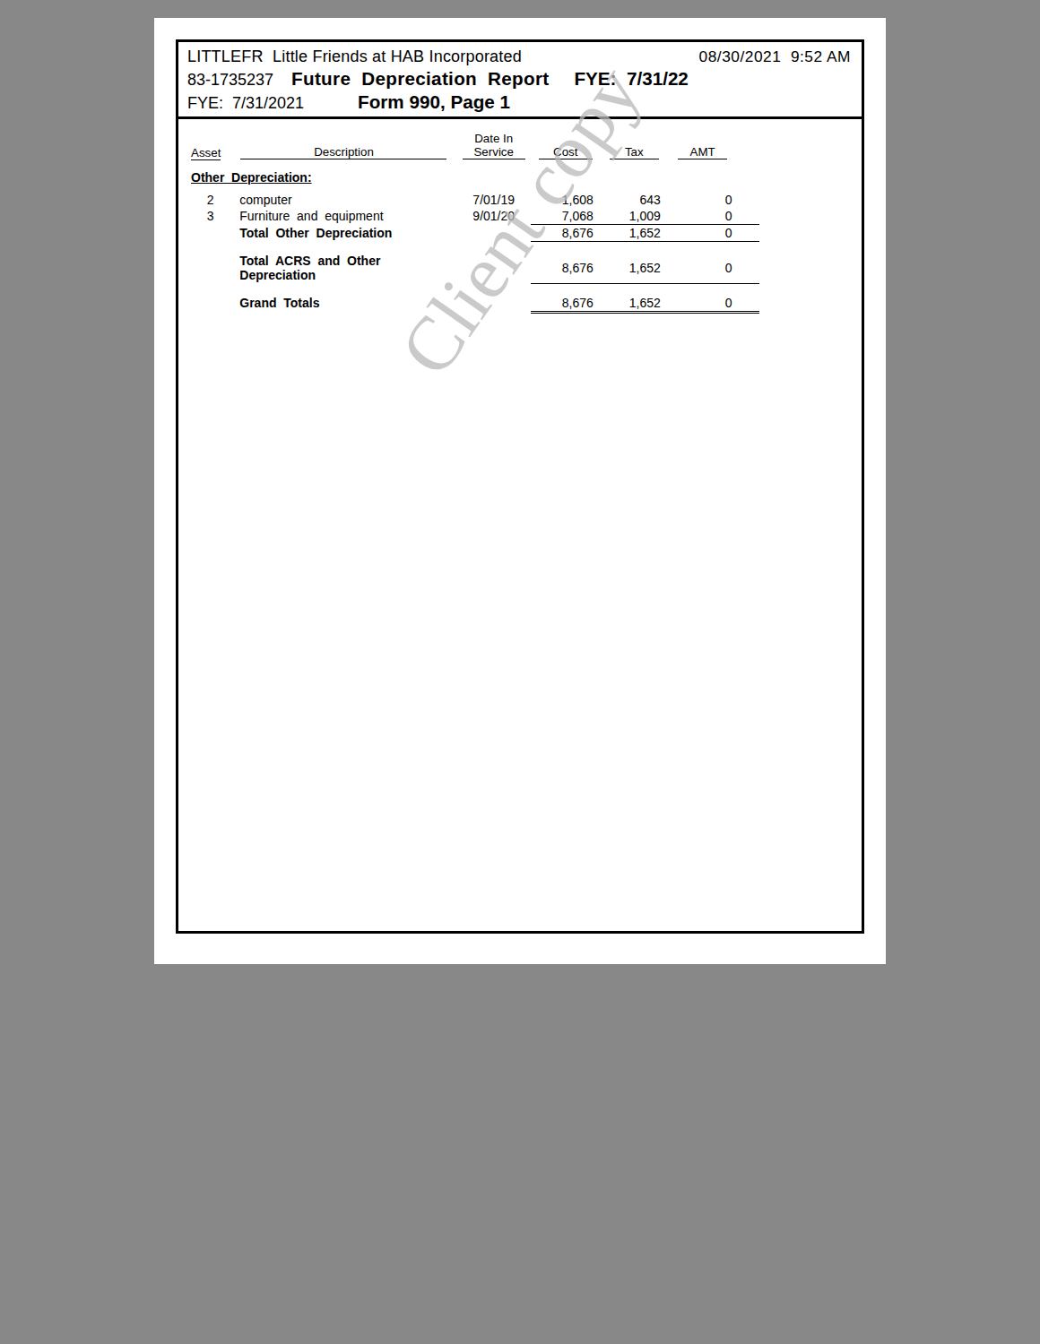08/30/2021 9:52 AM
LITTLEFR Little Friends at HAB Incorporated
83-1735237 Future Depreciation Report FYE: 7/31/22
FYE: 7/31/2021Form 990, Page 1
Client copy
| Asset | Description | Date In Service | Cost | Tax | AMT |
| --- | --- | --- | --- | --- | --- |
| Other Depreciation: |
| 2 | computer | 7/01/19 | 1,608 | 643 | 0 |
| 3 | Furniture and equipment | 9/01/20 | 7,068 | 1,009 | 0 |
| | Total Other Depreciation | | 8,676 | 1,652 | 0 |
| | Total ACRS and Other Depreciation | | 8,676 | 1,652 | 0 |
| | Grand Totals | | 8,676 | 1,652 | 0 |